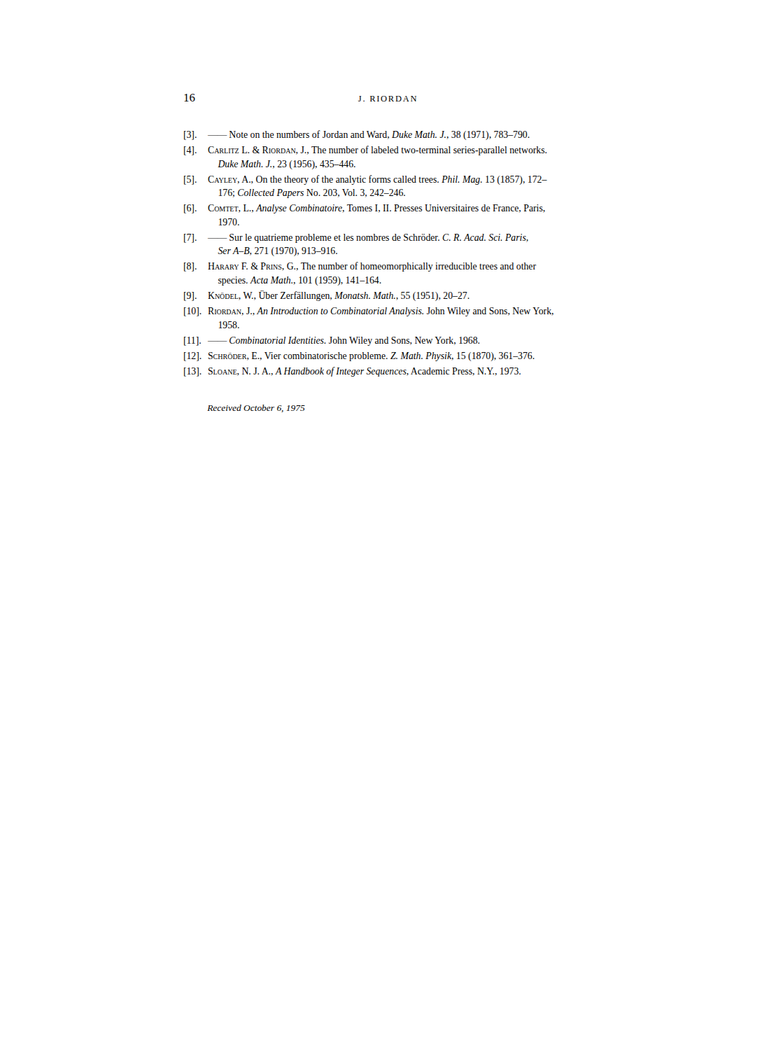16
J. Riordan
[3]. —— Note on the numbers of Jordan and Ward, Duke Math. J., 38 (1971), 783–790.
[4]. Carlitz L. & Riordan, J., The number of labeled two-terminal series-parallel networks. Duke Math. J., 23 (1956), 435–446.
[5]. Cayley, A., On the theory of the analytic forms called trees. Phil. Mag. 13 (1857), 172– 176; Collected Papers No. 203, Vol. 3, 242–246.
[6]. Comtet, L., Analyse Combinatoire, Tomes I, II. Presses Universitaires de France, Paris, 1970.
[7]. —— Sur le quatrieme probleme et les nombres de Schröder. C. R. Acad. Sci. Paris, Ser A–B, 271 (1970), 913–916.
[8]. Harary F. & Prins, G., The number of homeomorphically irreducible trees and other species. Acta Math., 101 (1959), 141–164.
[9]. Knödel, W., Über Zerfällungen, Monatsh. Math., 55 (1951), 20–27.
[10]. Riordan, J., An Introduction to Combinatorial Analysis. John Wiley and Sons, New York, 1958.
[11]. —— Combinatorial Identities. John Wiley and Sons, New York, 1968.
[12]. Schröder, E., Vier combinatorische probleme. Z. Math. Physik, 15 (1870), 361–376.
[13]. Sloane, N. J. A., A Handbook of Integer Sequences, Academic Press, N.Y., 1973.
Received October 6, 1975